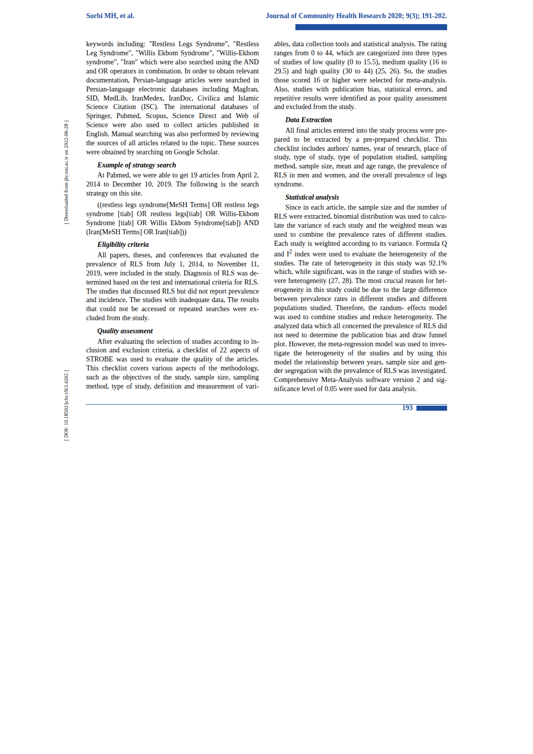[ Downloaded from jhr.ssu.ac.ir on 2022-06-28 ]
[ DOI: 10.18502/jchr.v9i3.4262 ]
Sorbi MH, et al.
Journal of Community Health Research 2020; 9(3); 191-202.
keywords including: "Restless Legs Syndrome", "Restless Leg Syndrome", "Willis Ekbom Syndrome", "Willis-Ekbom syndrome", "Iran" which were also searched using the AND and OR operators in combination. In order to obtain relevant documentation, Persian-language articles were searched in Persian-language electronic databases including MagIran, SID, MedLib, IranMedex, IranDoc, Civilica and Islamic Science Citation (ISC). The international databases of Springer, Pubmed, Scopus, Science Direct and Web of Science were also used to collect articles published in English. Manual searching was also performed by reviewing the sources of all articles related to the topic. These sources were obtained by searching on Google Scholar.
Example of strategy search
At Pabmed, we were able to get 19 articles from April 2, 2014 to December 10, 2019. The following is the search strategy on this site.
((restless legs syndrome[MeSH Terms] OR restless legs syndrome [tiab] OR restless legs[tiab] OR Willis-Ekbom Syndrome [tiab] OR Willis Ekbom Syndrome[tiab]) AND (Iran[MeSH Terms] OR Iran[tiab]))
Eligibility criteria
All papers, theses, and conferences that evaluated the prevalence of RLS from July 1, 2014, to November 11, 2019, were included in the study. Diagnosis of RLS was determined based on the test and international criteria for RLS. The studies that discussed RLS but did not report prevalence and incidence, The studies with inadequate data, The results that could not be accessed or repeated searches were excluded from the study.
Quality assessment
After evaluating the selection of studies according to inclusion and exclusion criteria, a checklist of 22 aspects of STROBE was used to evaluate the quality of the articles. This checklist covers various aspects of the methodology, such as the objectives of the study, sample size, sampling method, type of study, definition and measurement of variables, data collection tools and statistical analysis. The rating ranges from 0 to 44, which are categorized into three types of studies of low quality (0 to 15.5), medium quality (16 to 29.5) and high quality (30 to 44) (25, 26). So, the studies those scored 16 or higher were selected for meta-analysis. Also, studies with publication bias, statistical errors, and repetitive results were identified as poor quality assessment and excluded from the study.
Data Extraction
All final articles entered into the study process were prepared to be extracted by a pre-prepared checklist. This checklist includes authors' names, year of research, place of study, type of study, type of population studied, sampling method, sample size, mean and age range, the prevalence of RLS in men and women, and the overall prevalence of legs syndrome.
Statistical analysis
Since in each article, the sample size and the number of RLS were extracted, binomial distribution was used to calculate the variance of each study and the weighted mean was used to combine the prevalence rates of different studies. Each study is weighted according to its variance. Formula Q and I2 index were used to evaluate the heterogeneity of the studies. The rate of heterogeneity in this study was 92.1% which, while significant, was in the range of studies with severe heterogeneity (27, 28). The most crucial reason for heterogeneity in this study could be due to the large difference between prevalence rates in different studies and different populations studied. Therefore, the random- effects model was used to combine studies and reduce heterogeneity. The analyzed data which all concerned the prevalence of RLS did not need to determine the publication bias and draw funnel plot. However, the meta-regression model was used to investigate the heterogeneity of the studies and by using this model the relationship between years, sample size and gender segregation with the prevalence of RLS was investigated. Comprehensive Meta-Analysis software version 2 and significance level of 0.05 were used for data analysis.
193